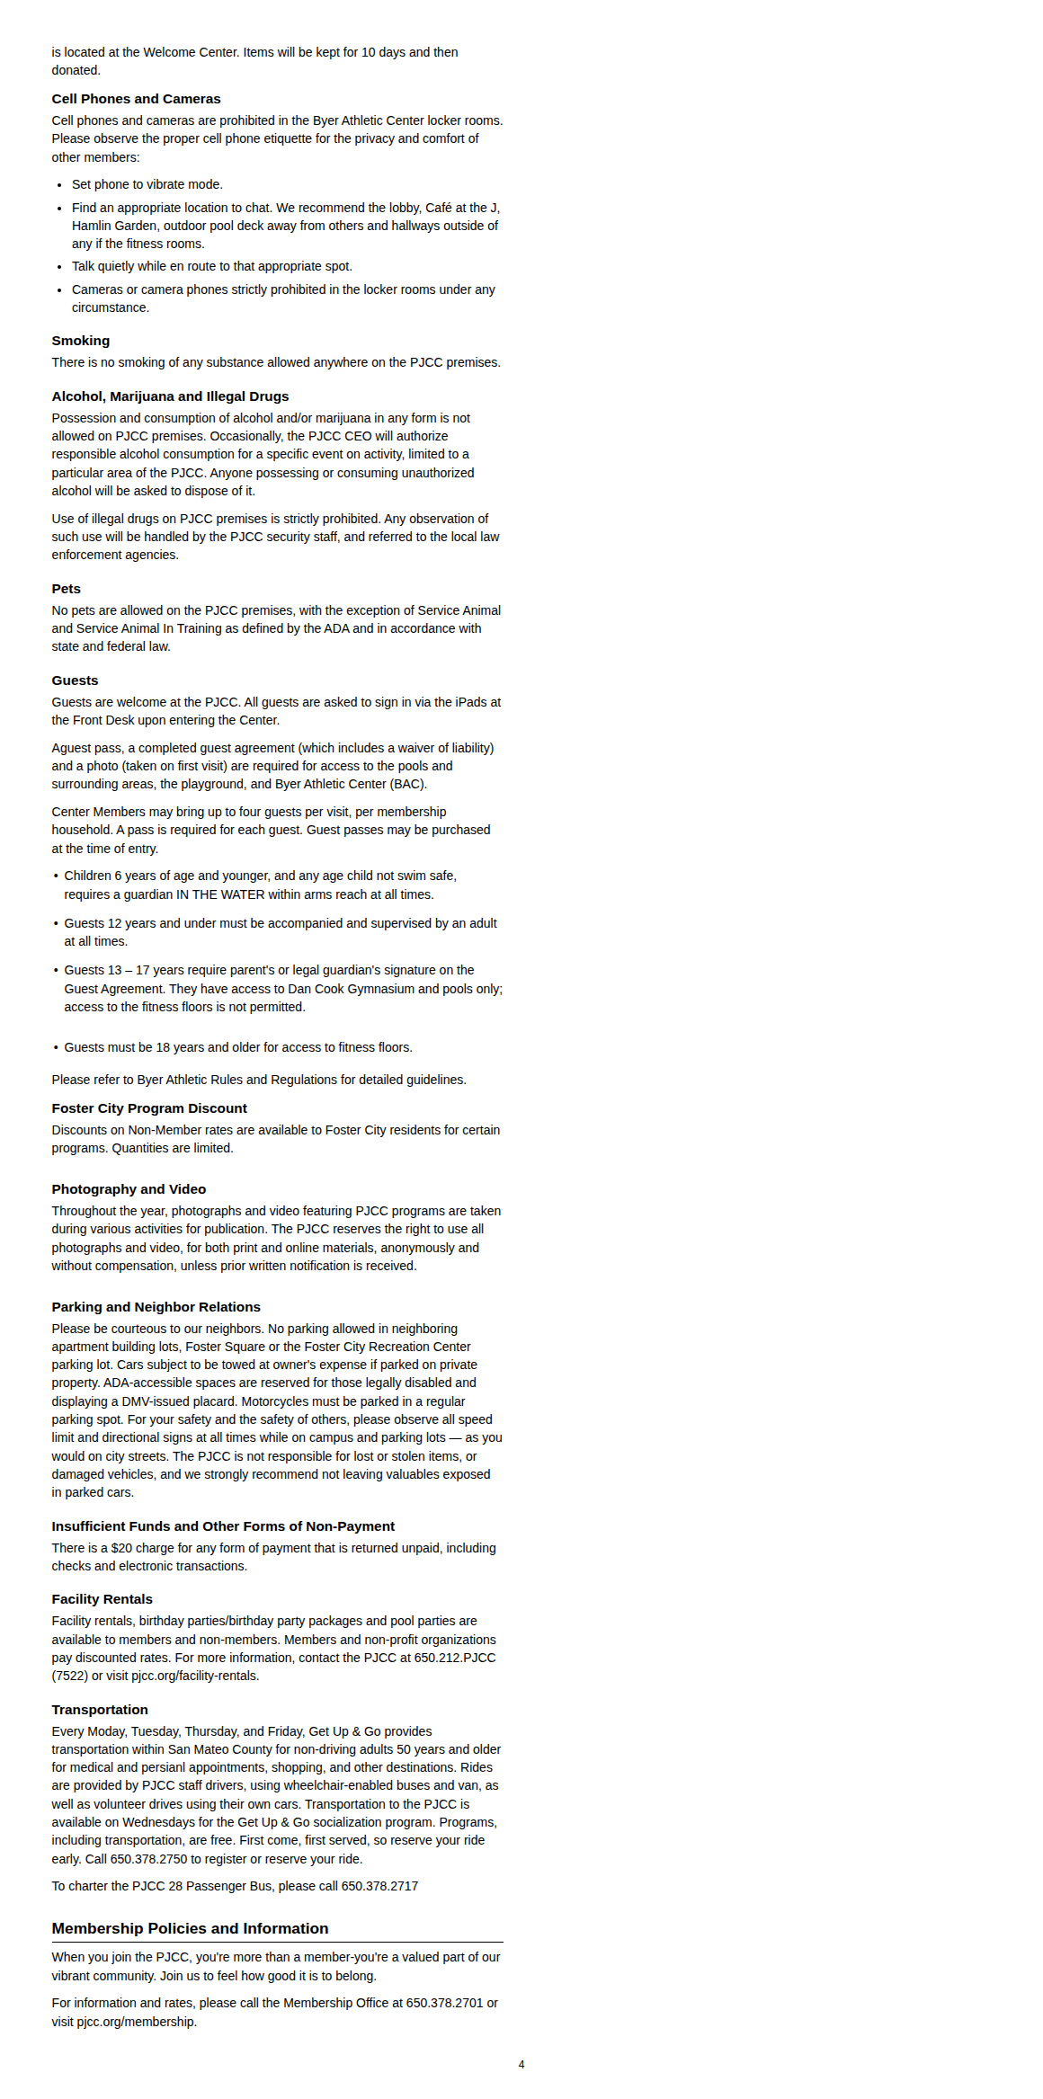is located at the Welcome Center. Items will be kept for 10 days and then donated.
Cell Phones and Cameras
Cell phones and cameras are prohibited in the Byer Athletic Center locker rooms. Please observe the proper cell phone etiquette for the privacy and comfort of other members:
Set phone to vibrate mode.
Find an appropriate location to chat. We recommend the lobby, Café at the J, Hamlin Garden, outdoor pool deck away from others and hallways outside of any if the fitness rooms.
Talk quietly while en route to that appropriate spot.
Cameras or camera phones strictly prohibited in the locker rooms under any circumstance.
Smoking
There is no smoking of any substance allowed anywhere on the PJCC premises.
Alcohol, Marijuana and Illegal Drugs
Possession and consumption of alcohol and/or marijuana in any form is not allowed on PJCC premises. Occasionally, the PJCC CEO will authorize responsible alcohol consumption for a specific event on activity, limited to a particular area of the PJCC. Anyone possessing or consuming unauthorized alcohol will be asked to dispose of it.
Use of illegal drugs on PJCC premises is strictly prohibited. Any observation of such use will be handled by the PJCC security staff, and referred to the local law enforcement agencies.
Pets
No pets are allowed on the PJCC premises, with the exception of Service Animal and Service Animal In Training as defined by the ADA and in accordance with state and federal law.
Guests
Guests are welcome at the PJCC. All guests are asked to sign in via the iPads at the Front Desk upon entering the Center.
Aguest pass, a completed guest agreement (which includes a waiver of liability) and a photo (taken on first visit) are required for access to the pools and surrounding areas, the playground, and Byer Athletic Center (BAC).
Center Members may bring up to four guests per visit, per membership household. A pass is required for each guest. Guest passes may be purchased at the time of entry.
Children 6 years of age and younger, and any age child not swim safe, requires a guardian IN THE WATER within arms reach at all times.
Guests 12 years and under must be accompanied and supervised by an adult at all times.
Guests 13 – 17 years require parent's or legal guardian's signature on the Guest Agreement. They have access to Dan Cook Gymnasium and pools only; access to the fitness floors is not permitted.
Guests must be 18 years and older for access to fitness floors.
Please refer to Byer Athletic Rules and Regulations for detailed guidelines.
Foster City Program Discount
Discounts on Non-Member rates are available to Foster City residents for certain programs. Quantities are limited.
Photography and Video
Throughout the year, photographs and video featuring PJCC programs are taken during various activities for publication. The PJCC reserves the right to use all photographs and video, for both print and online materials, anonymously and without compensation, unless prior written notification is received.
Parking and Neighbor Relations
Please be courteous to our neighbors. No parking allowed in neighboring apartment building lots, Foster Square or the Foster City Recreation Center parking lot. Cars subject to be towed at owner's expense if parked on private property. ADA-accessible spaces are reserved for those legally disabled and displaying a DMV-issued placard. Motorcycles must be parked in a regular parking spot. For your safety and the safety of others, please observe all speed limit and directional signs at all times while on campus and parking lots — as you would on city streets. The PJCC is not responsible for lost or stolen items, or damaged vehicles, and we strongly recommend not leaving valuables exposed in parked cars.
Insufficient Funds and Other Forms of Non-Payment
There is a $20 charge for any form of payment that is returned unpaid, including checks and electronic transactions.
Facility Rentals
Facility rentals, birthday parties/birthday party packages and pool parties are available to members and non-members. Members and non-profit organizations pay discounted rates. For more information, contact the PJCC at 650.212.PJCC (7522) or visit pjcc.org/facility-rentals.
Transportation
Every Moday, Tuesday, Thursday, and Friday, Get Up & Go provides transportation within San Mateo County for non-driving adults 50 years and older for medical and persianl appointments, shopping, and other destinations. Rides are provided by PJCC staff drivers, using wheelchair-enabled buses and van, as well as volunteer drives using their own cars. Transportation to the PJCC is available on Wednesdays for the Get Up & Go socialization program. Programs, including transportation, are free. First come, first served, so reserve your ride early. Call 650.378.2750 to register or reserve your ride.
To charter the PJCC 28 Passenger Bus, please call 650.378.2717
Membership Policies and Information
When you join the PJCC, you're more than a member-you're a valued part of our vibrant community. Join us to feel how good it is to belong.
For information and rates, please call the Membership Office at 650.378.2701 or visit pjcc.org/membership.
4